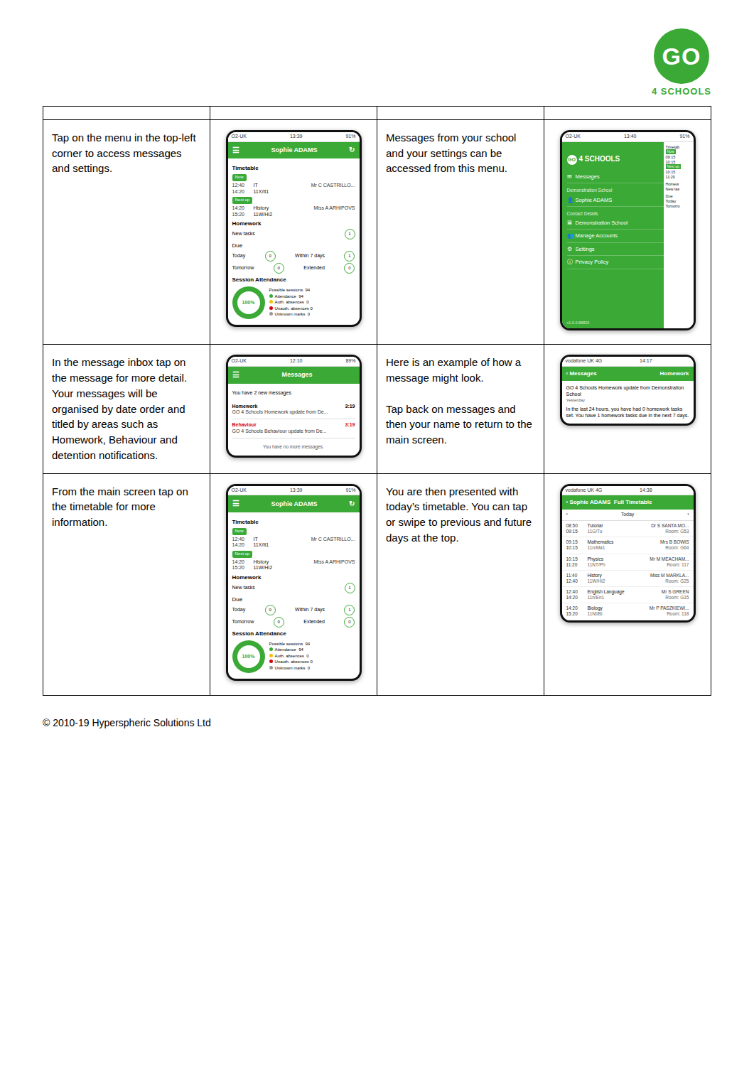GO
4 SCHOOLS
| Tap on the menu in the top-left corner to access messages and settings. | O2-UK 13:39 91% ☰ Sophie ADAMS ↻ Timetable Now 12:40 14:20 IT 11X/It1 Mr C CASTRILLO... Next up 14:20 15:20 History 11W/HI2 Miss A ARHIPOVS Homework New tasks 1 Due Today 0 Within 7 days 1 Tomorrow 0 Extended 0 Session Attendance Possible sessions 94 Attendance 94 Auth. absences 0 Unauth. absences 0 Unknown marks 0 | Messages from your school and your settings can be accessed from this menu. | O2-UK 13:40 91% ☰ GO 4 SCHOOLS ✉ Messages 2 Demonstration School 👤 Sophie ADAMS Contact Details 🏛 Demonstration School 👥 Manage Accounts ⚙ Settings ⓘ Privacy Policy v1.0.0.68820 Timetab Now 09:15 10:15 Next up 10:15 11:20 Homew New tas Due Today Tomorro |
| In the message inbox tap on the message for more detail. Your messages will be organised by date order and titled by areas such as Homework, Behaviour and detention notifications. | O2-UK 12:10 89% ☰ Messages You have 2 new messages Homework 3:19 GO 4 Schools Homework update from De... Behaviour 3:19 GO 4 Schools Behaviour update from De... You have no more messages. | Here is an example of how a message might look. Tap back on messages and then your name to return to the main screen. | vodafone UK 4G 14:17 ‹ Messages Homework GO 4 Schools Homework update from Demonstration School Yesterday In the last 24 hours, you have had 0 homework tasks set. You have 1 homework tasks due in the next 7 days. |
| From the main screen tap on the timetable for more information. | O2-UK 13:39 91% ☰ Sophie ADAMS ↻ Timetable Now 12:40 14:20 IT 11X/It1 Mr C CASTRILLO... Next up 14:20 15:20 History 11W/HI2 Miss A ARHIPOVS Homework New tasks 1 Due Today 0 Within 7 days 1 Tomorrow 0 Extended 0 Session Attendance Possible sessions 94 Attendance 94 Auth. absences 0 Unauth. absences 0 Unknown marks 0 | You are then presented with today’s timetable. You can tap or swipe to previous and future days at the top. | vodafone UK 4G 14:38 ‹ Sophie ADAMS Full Timetable ‹ Today › 08:50 09:15 Tutorial 11G/Tu Dr S SANTA MO... Room: G53 09:15 10:15 Mathematics 11n/Ma1 Mrs B BOWIS Room: G64 10:15 11:20 Physics 11NT/Ph Mr M MEACHAM... Room: 117 11:40 12:40 History 11W/HI2 Miss M MARKLA... Room: G25 12:40 14:20 English Language 11n/En1 Mr S GREEN Room: G15 14:20 15:20 Biology 11Nt/Bi Mr P PASZKIEWI... Room: 118 |
© 2010-19 Hyperspheric Solutions Ltd